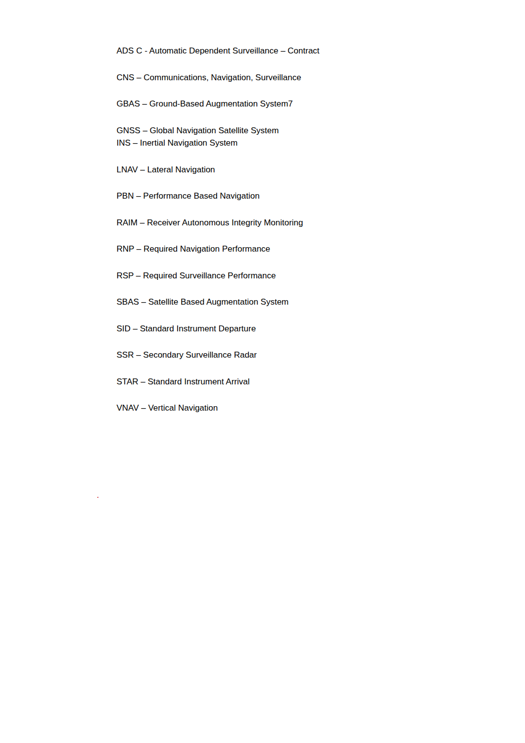ADS C - Automatic Dependent Surveillance – Contract
CNS – Communications, Navigation, Surveillance
GBAS – Ground-Based Augmentation System7
GNSS – Global Navigation Satellite System
INS – Inertial Navigation System
LNAV – Lateral Navigation
PBN – Performance Based Navigation
RAIM – Receiver Autonomous Integrity Monitoring
RNP – Required Navigation Performance
RSP – Required Surveillance Performance
SBAS – Satellite Based Augmentation System
SID – Standard Instrument Departure
SSR – Secondary Surveillance Radar
STAR – Standard Instrument Arrival
VNAV – Vertical Navigation
.